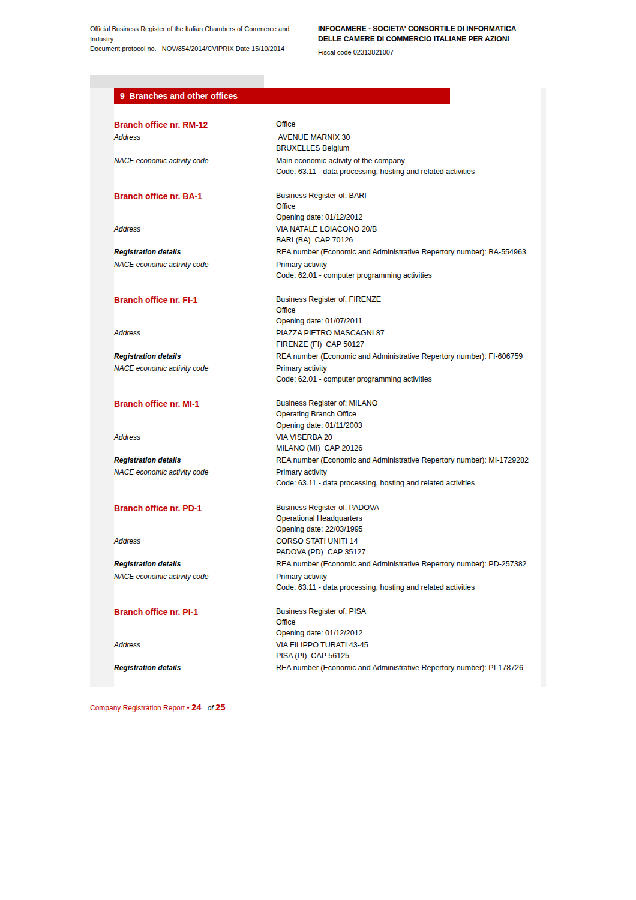Official Business Register of the Italian Chambers of Commerce and Industry
Document protocol no. NOV/854/2014/CVIPRIX Date 15/10/2014
INFOCAMERE - SOCIETA' CONSORTILE DI INFORMATICA
DELLE CAMERE DI COMMERCIO ITALIANE PER AZIONI
Fiscal code 02313821007
9 Branches and other offices
| Branch office nr. RM-12 | Office |
| Address | AVENUE MARNIX 30 BRUXELLES Belgium |
| NACE economic activity code | Main economic activity of the company Code: 63.11 - data processing, hosting and related activities |
| Branch office nr. BA-1 | Business Register of: BARI Office Opening date: 01/12/2012 |
| Address | VIA NATALE LOIACONO 20/B BARI (BA) CAP 70126 |
| Registration details | REA number (Economic and Administrative Repertory number): BA-554963 |
| NACE economic activity code | Primary activity Code: 62.01 - computer programming activities |
| Branch office nr. FI-1 | Business Register of: FIRENZE Office Opening date: 01/07/2011 |
| Address | PIAZZA PIETRO MASCAGNI 87 FIRENZE (FI) CAP 50127 |
| Registration details | REA number (Economic and Administrative Repertory number): FI-606759 |
| NACE economic activity code | Primary activity Code: 62.01 - computer programming activities |
| Branch office nr. MI-1 | Business Register of: MILANO Operating Branch Office Opening date: 01/11/2003 |
| Address | VIA VISERBA 20 MILANO (MI) CAP 20126 |
| Registration details | REA number (Economic and Administrative Repertory number): MI-1729282 |
| NACE economic activity code | Primary activity Code: 63.11 - data processing, hosting and related activities |
| Branch office nr. PD-1 | Business Register of: PADOVA Operational Headquarters Opening date: 22/03/1995 |
| Address | CORSO STATI UNITI 14 PADOVA (PD) CAP 35127 |
| Registration details | REA number (Economic and Administrative Repertory number): PD-257382 |
| NACE economic activity code | Primary activity Code: 63.11 - data processing, hosting and related activities |
| Branch office nr. PI-1 | Business Register of: PISA Office Opening date: 01/12/2012 |
| Address | VIA FILIPPO TURATI 43-45 PISA (PI) CAP 56125 |
| Registration details | REA number (Economic and Administrative Repertory number): PI-178726 |
Company Registration Report • 24 of 25